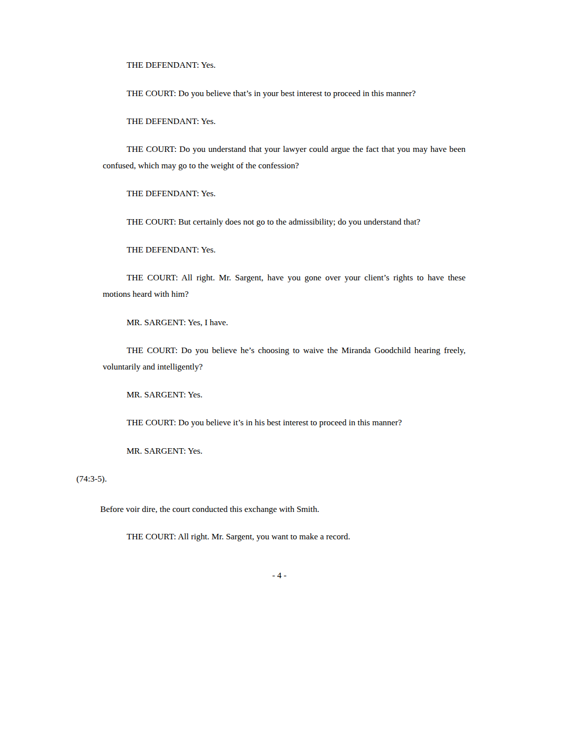THE DEFENDANT: Yes.
THE COURT: Do you believe that’s in your best interest to proceed in this manner?
THE DEFENDANT: Yes.
THE COURT: Do you understand that your lawyer could argue the fact that you may have been confused, which may go to the weight of the confession?
THE DEFENDANT: Yes.
THE COURT: But certainly does not go to the admissibility; do you understand that?
THE DEFENDANT: Yes.
THE COURT: All right. Mr. Sargent, have you gone over your client’s rights to have these motions heard with him?
MR. SARGENT: Yes, I have.
THE COURT: Do you believe he’s choosing to waive the Miranda Goodchild hearing freely, voluntarily and intelligently?
MR. SARGENT: Yes.
THE COURT: Do you believe it’s in his best interest to proceed in this manner?
MR. SARGENT: Yes.
(74:3-5).
Before voir dire, the court conducted this exchange with Smith.
THE COURT: All right. Mr. Sargent, you want to make a record.
- 4 -